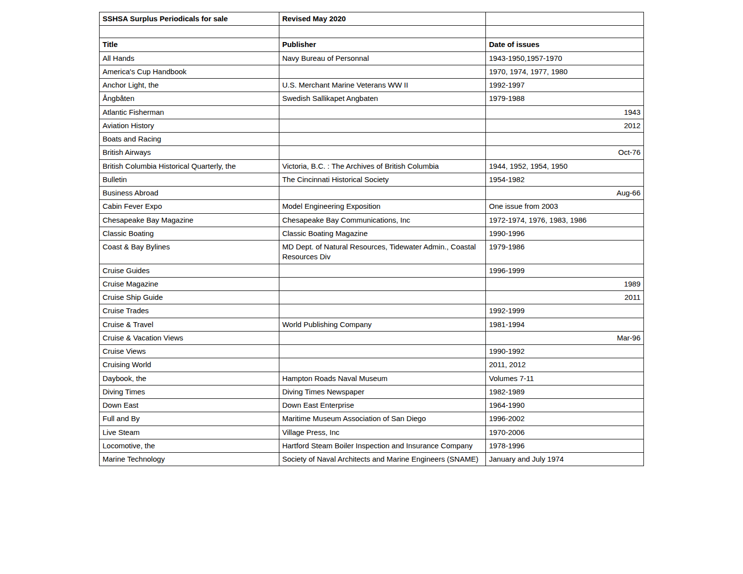| SSHSA Surplus Periodicals for sale | Revised May 2020 | |
| Title | Publisher | Date of issues |
| All Hands | Navy Bureau of Personnal | 1943-1950,1957-1970 |
| America's Cup Handbook | | 1970, 1974, 1977, 1980 |
| Anchor Light, the | U.S. Merchant Marine Veterans WW II | 1992-1997 |
| Ångbåten | Swedish Sallikapet Angbaten | 1979-1988 |
| Atlantic Fisherman | | 1943 |
| Aviation History | | 2012 |
| Boats and Racing | | |
| British Airways | | Oct-76 |
| British Columbia Historical Quarterly, the | Victoria, B.C. : The Archives of British Columbia | 1944, 1952, 1954, 1950 |
| Bulletin | The Cincinnati Historical Society | 1954-1982 |
| Business Abroad | | Aug-66 |
| Cabin Fever Expo | Model Engineering Exposition | One issue from 2003 |
| Chesapeake Bay Magazine | Chesapeake Bay Communications, Inc | 1972-1974, 1976, 1983, 1986 |
| Classic Boating | Classic Boating Magazine | 1990-1996 |
| Coast & Bay Bylines | MD Dept. of Natural Resources, Tidewater Admin., Coastal Resources Div | 1979-1986 |
| Cruise Guides | | 1996-1999 |
| Cruise Magazine | | 1989 |
| Cruise Ship Guide | | 2011 |
| Cruise Trades | | 1992-1999 |
| Cruise & Travel | World Publishing Company | 1981-1994 |
| Cruise & Vacation Views | | Mar-96 |
| Cruise Views | | 1990-1992 |
| Cruising World | | 2011, 2012 |
| Daybook, the | Hampton Roads Naval Museum | Volumes 7-11 |
| Diving Times | Diving Times Newspaper | 1982-1989 |
| Down East | Down East Enterprise | 1964-1990 |
| Full and By | Maritime Museum Association of San Diego | 1996-2002 |
| Live Steam | Village Press, Inc | 1970-2006 |
| Locomotive, the | Hartford Steam Boiler Inspection and Insurance Company | 1978-1996 |
| Marine Technology | Society of Naval Architects and Marine Engineers (SNAME) | January and July 1974 |